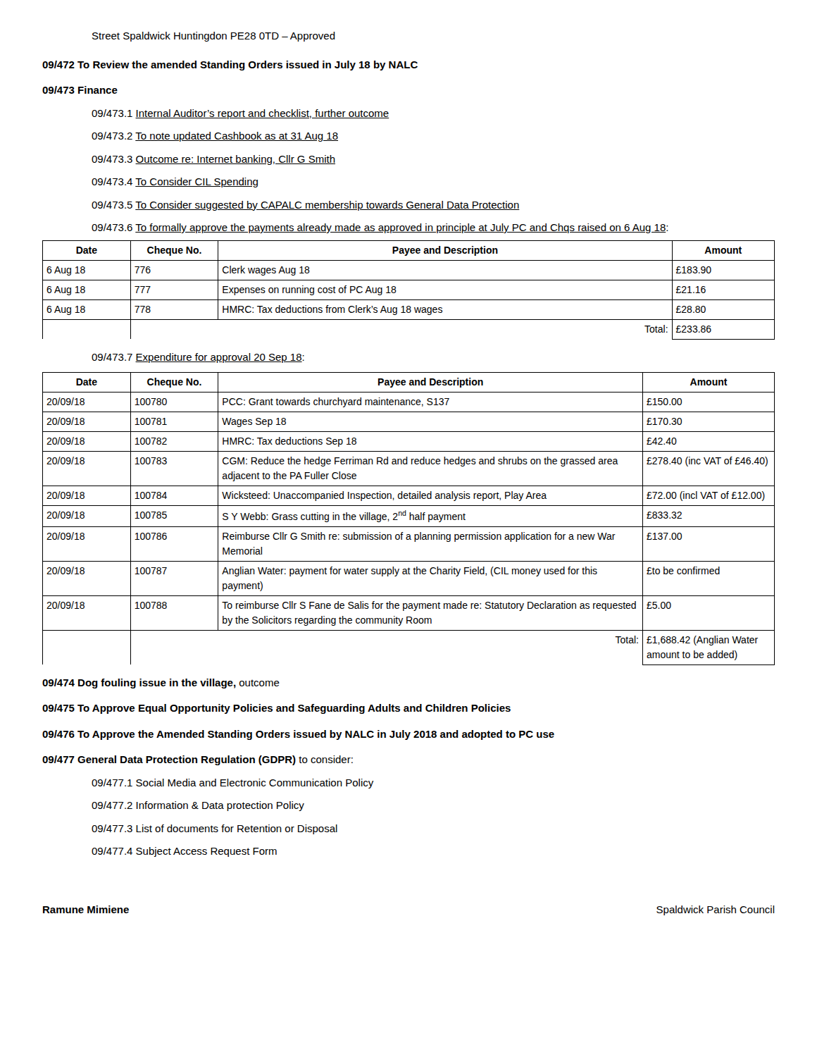Street Spaldwick Huntingdon PE28 0TD – Approved
09/472 To Review the amended Standing Orders issued in July 18 by NALC
09/473 Finance
09/473.1 Internal Auditor’s report and checklist, further outcome
09/473.2 To note updated Cashbook as at 31 Aug 18
09/473.3 Outcome re: Internet banking, Cllr G Smith
09/473.4 To Consider CIL Spending
09/473.5 To Consider suggested by CAPALC membership towards General Data Protection
09/473.6 To formally approve the payments already made as approved in principle at July PC and Chqs raised on 6 Aug 18:
| Date | Cheque No. | Payee and Description | Amount |
| --- | --- | --- | --- |
| 6 Aug 18 | 776 | Clerk wages Aug 18 | £183.90 |
| 6 Aug 18 | 777 | Expenses on running cost of PC Aug 18 | £21.16 |
| 6 Aug 18 | 778 | HMRC: Tax deductions from Clerk’s Aug 18 wages | £28.80 |
| | | Total: | £233.86 |
09/473.7 Expenditure for approval 20 Sep 18:
| Date | Cheque No. | Payee and Description | Amount |
| --- | --- | --- | --- |
| 20/09/18 | 100780 | PCC: Grant towards churchyard maintenance, S137 | £150.00 |
| 20/09/18 | 100781 | Wages Sep 18 | £170.30 |
| 20/09/18 | 100782 | HMRC: Tax deductions Sep 18 | £42.40 |
| 20/09/18 | 100783 | CGM: Reduce the hedge Ferriman Rd and reduce hedges and shrubs on the grassed area adjacent to the PA Fuller Close | £278.40 (inc VAT of £46.40) |
| 20/09/18 | 100784 | Wicksteed: Unaccompanied Inspection, detailed analysis report, Play Area | £72.00 (incl VAT of £12.00) |
| 20/09/18 | 100785 | S Y Webb: Grass cutting in the village, 2 nd half payment | £833.32 |
| 20/09/18 | 100786 | Reimburse Cllr G Smith re: submission of a planning permission application for a new War Memorial | £137.00 |
| 20/09/18 | 100787 | Anglian Water: payment for water supply at the Charity Field, (CIL money used for this payment) | £to be confirmed |
| 20/09/18 | 100788 | To reimburse Cllr S Fane de Salis for the payment made re: Statutory Declaration as requested by the Solicitors regarding the community Room | £5.00 |
| | | Total: | £1,688.42 (Anglian Water amount to be added) |
09/474 Dog fouling issue in the village, outcome
09/475 To Approve Equal Opportunity Policies and Safeguarding Adults and Children Policies
09/476 To Approve the Amended Standing Orders issued by NALC in July 2018 and adopted to PC use
09/477 General Data Protection Regulation (GDPR) to consider:
09/477.1 Social Media and Electronic Communication Policy
09/477.2 Information & Data protection Policy
09/477.3 List of documents for Retention or Disposal
09/477.4 Subject Access Request Form
Ramune Mimiene Spaldwick Parish Council